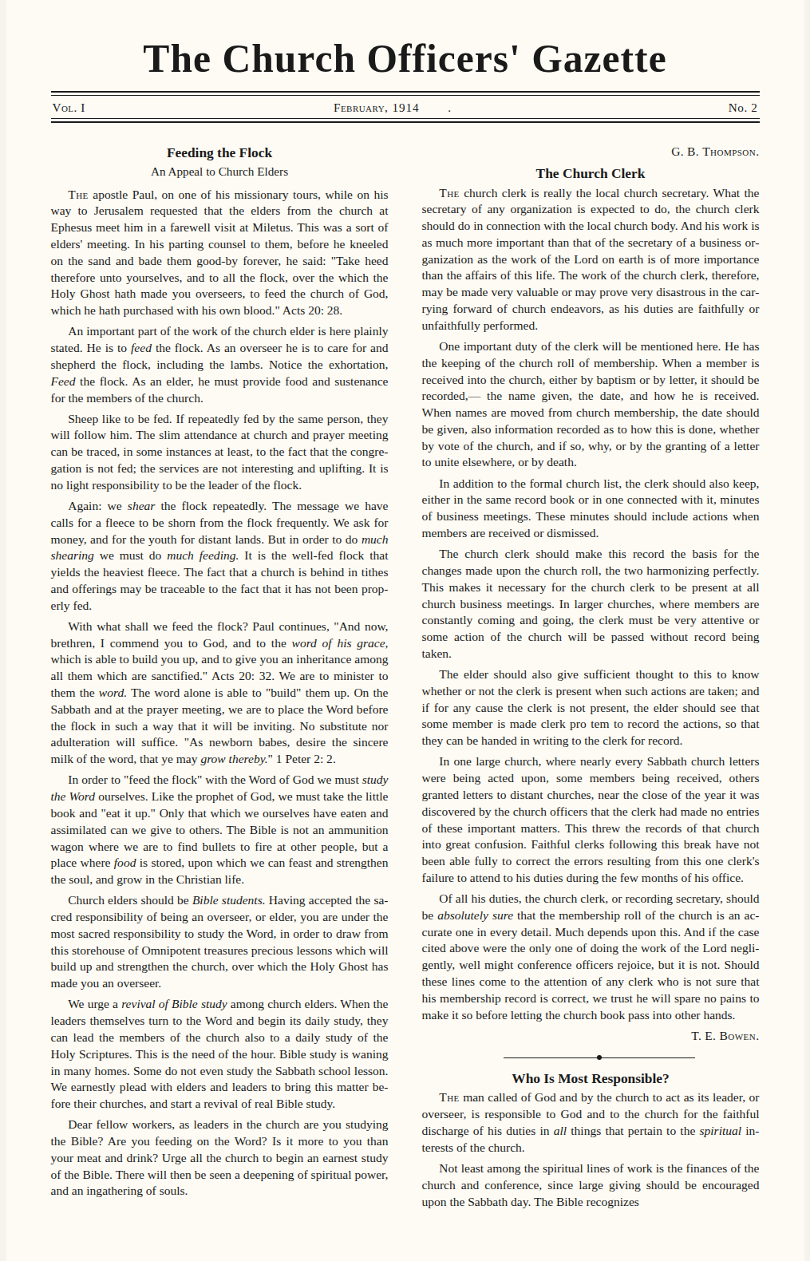The Church Officers' Gazette
Vol. I February, 1914. No. 2
Feeding the Flock
An Appeal to Church Elders
The apostle Paul, on one of his missionary tours, while on his way to Jerusalem requested that the elders from the church at Ephesus meet him in a farewell visit at Miletus. This was a sort of elders' meeting. In his parting counsel to them, before he kneeled on the sand and bade them good-by forever, he said: "Take heed therefore unto yourselves, and to all the flock, over the which the Holy Ghost hath made you overseers, to feed the church of God, which he hath purchased with his own blood." Acts 20: 28.
An important part of the work of the church elder is here plainly stated. He is to feed the flock. As an overseer he is to care for and shepherd the flock, including the lambs. Notice the exhortation, Feed the flock. As an elder, he must provide food and sustenance for the members of the church.
Sheep like to be fed. If repeatedly fed by the same person, they will follow him. The slim attendance at church and prayer meeting can be traced, in some instances at least, to the fact that the congregation is not fed; the services are not interesting and uplifting. It is no light responsibility to be the leader of the flock.
Again: we shear the flock repeatedly. The message we have calls for a fleece to be shorn from the flock frequently. We ask for money, and for the youth for distant lands. But in order to do much shearing we must do much feeding. It is the well-fed flock that yields the heaviest fleece. The fact that a church is behind in tithes and offerings may be traceable to the fact that it has not been properly fed.
With what shall we feed the flock? Paul continues, "And now, brethren, I commend you to God, and to the word of his grace, which is able to build you up, and to give you an inheritance among all them which are sanctified." Acts 20: 32. We are to minister to them the word. The word alone is able to "build" them up. On the Sabbath and at the prayer meeting, we are to place the Word before the flock in such a way that it will be inviting. No substitute nor adulteration will suffice. "As newborn babes, desire the sincere milk of the word, that ye may grow thereby." 1 Peter 2: 2.
In order to "feed the flock" with the Word of God we must study the Word ourselves. Like the prophet of God, we must take the little book and "eat it up." Only that which we ourselves have eaten and assimilated can we give to others. The Bible is not an ammunition wagon where we are to find bullets to fire at other people, but a place where food is stored, upon which we can feast and strengthen the soul, and grow in the Christian life.
Church elders should be Bible students. Having accepted the sacred responsibility of being an overseer, or elder, you are under the most sacred responsibility to study the Word, in order to draw from this storehouse of Omnipotent treasures precious lessons which will build up and strengthen the church, over which the Holy Ghost has made you an overseer.
We urge a revival of Bible study among church elders. When the leaders themselves turn to the Word and begin its daily study, they can lead the members of the church also to a daily study of the Holy Scriptures. This is the need of the hour. Bible study is waning in many homes. Some do not even study the Sabbath school lesson. We earnestly plead with elders and leaders to bring this matter before their churches, and start a revival of real Bible study.
Dear fellow workers, as leaders in the church are you studying the Bible? Are you feeding on the Word? Is it more to you than your meat and drink? Urge all the church to begin an earnest study of the Bible. There will then be seen a deepening of spiritual power, and an ingathering of souls.
G. B. Thompson.
The Church Clerk
The church clerk is really the local church secretary. What the secretary of any organization is expected to do, the church clerk should do in connection with the local church body. And his work is as much more important than that of the secretary of a business organization as the work of the Lord on earth is of more importance than the affairs of this life. The work of the church clerk, therefore, may be made very valuable or may prove very disastrous in the carrying forward of church endeavors, as his duties are faithfully or unfaithfully performed.
One important duty of the clerk will be mentioned here. He has the keeping of the church roll of membership. When a member is received into the church, either by baptism or by letter, it should be recorded,— the name given, the date, and how he is received. When names are moved from church membership, the date should be given, also information recorded as to how this is done, whether by vote of the church, and if so, why, or by the granting of a letter to unite elsewhere, or by death.
In addition to the formal church list, the clerk should also keep, either in the same record book or in one connected with it, minutes of business meetings. These minutes should include actions when members are received or dismissed.
The church clerk should make this record the basis for the changes made upon the church roll, the two harmonizing perfectly. This makes it necessary for the church clerk to be present at all church business meetings. In larger churches, where members are constantly coming and going, the clerk must be very attentive or some action of the church will be passed without record being taken.
The elder should also give sufficient thought to this to know whether or not the clerk is present when such actions are taken; and if for any cause the clerk is not present, the elder should see that some member is made clerk pro tem to record the actions, so that they can be handed in writing to the clerk for record.
In one large church, where nearly every Sabbath church letters were being acted upon, some members being received, others granted letters to distant churches, near the close of the year it was discovered by the church officers that the clerk had made no entries of these important matters. This threw the records of that church into great confusion. Faithful clerks following this break have not been able fully to correct the errors resulting from this one clerk's failure to attend to his duties during the few months of his office.
Of all his duties, the church clerk, or recording secretary, should be absolutely sure that the membership roll of the church is an accurate one in every detail. Much depends upon this. And if the case cited above were the only one of doing the work of the Lord negligently, well might conference officers rejoice, but it is not. Should these lines come to the attention of any clerk who is not sure that his membership record is correct, we trust he will spare no pains to make it so before letting the church book pass into other hands.
T. E. Bowen.
Who Is Most Responsible?
The man called of God and by the church to act as its leader, or overseer, is responsible to God and to the church for the faithful discharge of his duties in all things that pertain to the spiritual interests of the church.
Not least among the spiritual lines of work is the finances of the church and conference, since large giving should be encouraged upon the Sabbath day. The Bible recognizes